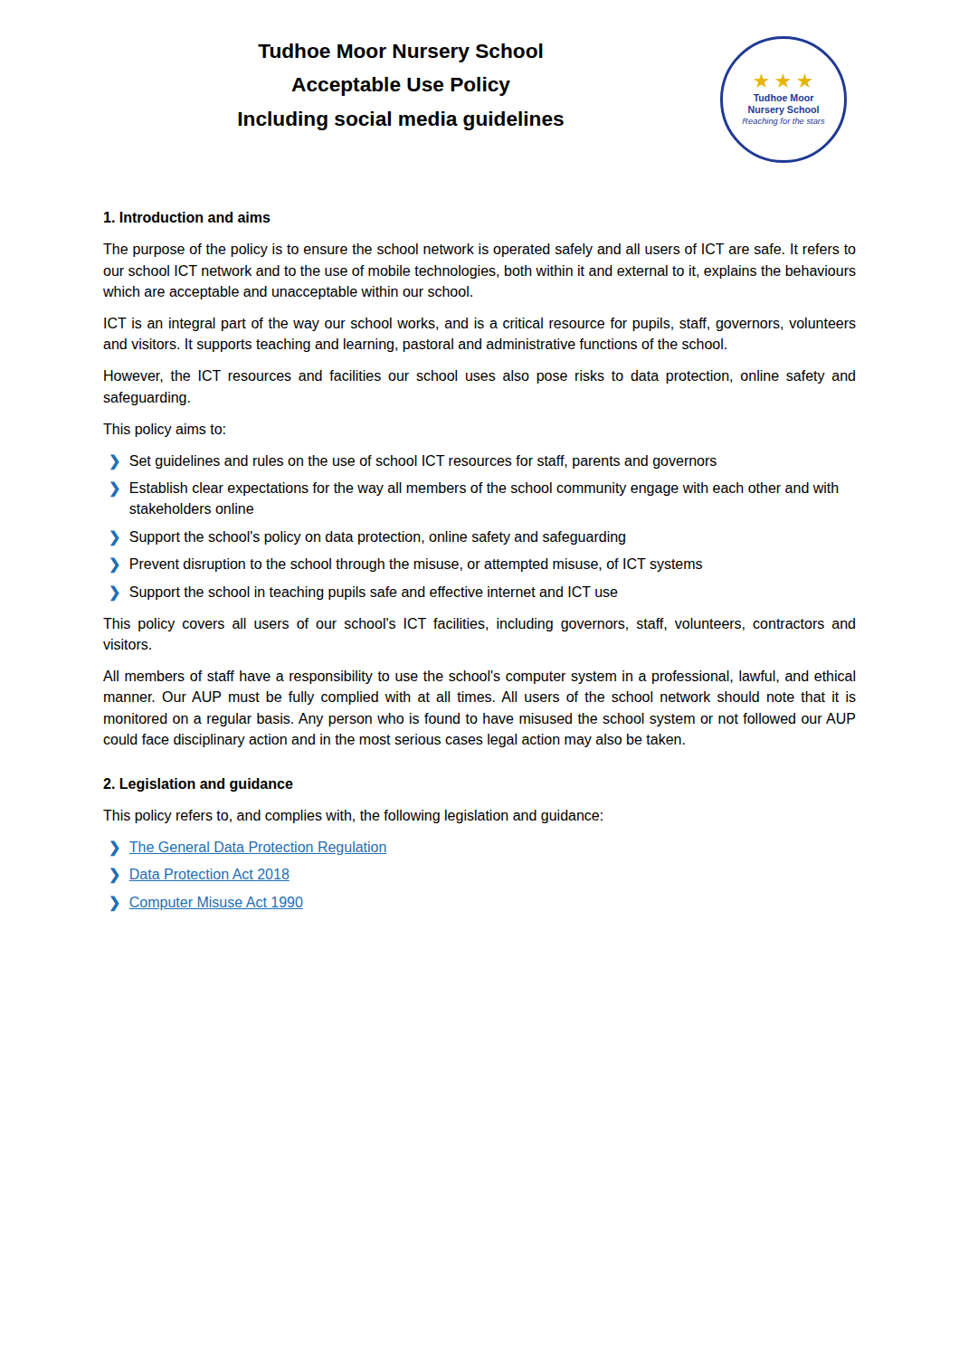★ ★ ★
Tudhoe Moor
Nursery School
Reaching for the stars
Tudhoe Moor Nursery School
Acceptable Use Policy
Including social media guidelines
1. Introduction and aims
The purpose of the policy is to ensure the school network is operated safely and all users of ICT are safe. It refers to our school ICT network and to the use of mobile technologies, both within it and external to it, explains the behaviours which are acceptable and unacceptable within our school.
ICT is an integral part of the way our school works, and is a critical resource for pupils, staff, governors, volunteers and visitors. It supports teaching and learning, pastoral and administrative functions of the school.
However, the ICT resources and facilities our school uses also pose risks to data protection, online safety and safeguarding.
This policy aims to:
Set guidelines and rules on the use of school ICT resources for staff, parents and governors
Establish clear expectations for the way all members of the school community engage with each other and with stakeholders online
Support the school's policy on data protection, online safety and safeguarding
Prevent disruption to the school through the misuse, or attempted misuse, of ICT systems
Support the school in teaching pupils safe and effective internet and ICT use
This policy covers all users of our school's ICT facilities, including governors, staff, volunteers, contractors and visitors.
All members of staff have a responsibility to use the school's computer system in a professional, lawful, and ethical manner. Our AUP must be fully complied with at all times. All users of the school network should note that it is monitored on a regular basis. Any person who is found to have misused the school system or not followed our AUP could face disciplinary action and in the most serious cases legal action may also be taken.
2. Legislation and guidance
This policy refers to, and complies with, the following legislation and guidance:
The General Data Protection Regulation
Data Protection Act 2018
Computer Misuse Act 1990